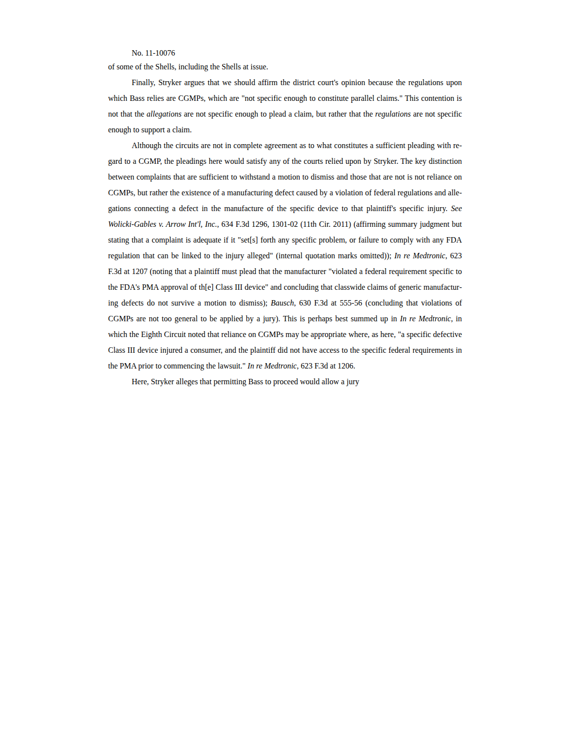No. 11-10076
of some of the Shells, including the Shells at issue.
Finally, Stryker argues that we should affirm the district court's opinion because the regulations upon which Bass relies are CGMPs, which are "not specific enough to constitute parallel claims." This contention is not that the allegations are not specific enough to plead a claim, but rather that the regulations are not specific enough to support a claim.
Although the circuits are not in complete agreement as to what constitutes a sufficient pleading with regard to a CGMP, the pleadings here would satisfy any of the courts relied upon by Stryker. The key distinction between complaints that are sufficient to withstand a motion to dismiss and those that are not is not reliance on CGMPs, but rather the existence of a manufacturing defect caused by a violation of federal regulations and allegations connecting a defect in the manufacture of the specific device to that plaintiff's specific injury. See Wolicki-Gables v. Arrow Int'l, Inc., 634 F.3d 1296, 1301-02 (11th Cir. 2011) (affirming summary judgment but stating that a complaint is adequate if it "set[s] forth any specific problem, or failure to comply with any FDA regulation that can be linked to the injury alleged" (internal quotation marks omitted)); In re Medtronic, 623 F.3d at 1207 (noting that a plaintiff must plead that the manufacturer "violated a federal requirement specific to the FDA's PMA approval of th[e] Class III device" and concluding that classwide claims of generic manufacturing defects do not survive a motion to dismiss); Bausch, 630 F.3d at 555-56 (concluding that violations of CGMPs are not too general to be applied by a jury). This is perhaps best summed up in In re Medtronic, in which the Eighth Circuit noted that reliance on CGMPs may be appropriate where, as here, "a specific defective Class III device injured a consumer, and the plaintiff did not have access to the specific federal requirements in the PMA prior to commencing the lawsuit." In re Medtronic, 623 F.3d at 1206.
Here, Stryker alleges that permitting Bass to proceed would allow a jury